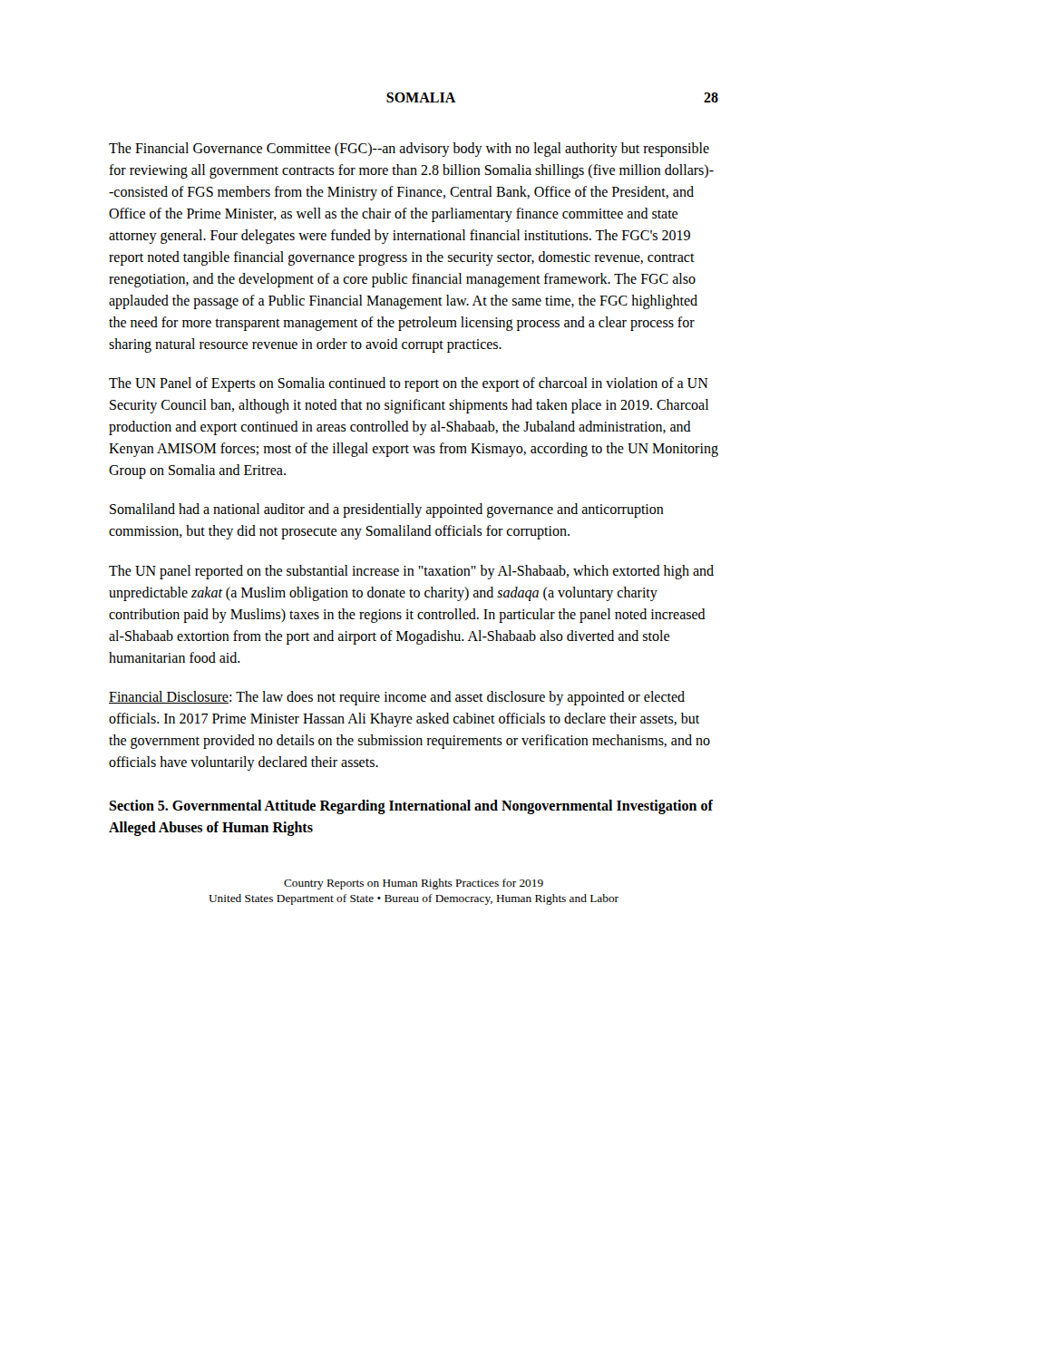SOMALIA 28
The Financial Governance Committee (FGC)--an advisory body with no legal authority but responsible for reviewing all government contracts for more than 2.8 billion Somalia shillings (five million dollars)--consisted of FGS members from the Ministry of Finance, Central Bank, Office of the President, and Office of the Prime Minister, as well as the chair of the parliamentary finance committee and state attorney general. Four delegates were funded by international financial institutions. The FGC's 2019 report noted tangible financial governance progress in the security sector, domestic revenue, contract renegotiation, and the development of a core public financial management framework. The FGC also applauded the passage of a Public Financial Management law. At the same time, the FGC highlighted the need for more transparent management of the petroleum licensing process and a clear process for sharing natural resource revenue in order to avoid corrupt practices.
The UN Panel of Experts on Somalia continued to report on the export of charcoal in violation of a UN Security Council ban, although it noted that no significant shipments had taken place in 2019. Charcoal production and export continued in areas controlled by al-Shabaab, the Jubaland administration, and Kenyan AMISOM forces; most of the illegal export was from Kismayo, according to the UN Monitoring Group on Somalia and Eritrea.
Somaliland had a national auditor and a presidentially appointed governance and anticorruption commission, but they did not prosecute any Somaliland officials for corruption.
The UN panel reported on the substantial increase in "taxation" by Al-Shabaab, which extorted high and unpredictable zakat (a Muslim obligation to donate to charity) and sadaqa (a voluntary charity contribution paid by Muslims) taxes in the regions it controlled. In particular the panel noted increased al-Shabaab extortion from the port and airport of Mogadishu. Al-Shabaab also diverted and stole humanitarian food aid.
Financial Disclosure: The law does not require income and asset disclosure by appointed or elected officials. In 2017 Prime Minister Hassan Ali Khayre asked cabinet officials to declare their assets, but the government provided no details on the submission requirements or verification mechanisms, and no officials have voluntarily declared their assets.
Section 5. Governmental Attitude Regarding International and Nongovernmental Investigation of Alleged Abuses of Human Rights
Country Reports on Human Rights Practices for 2019
United States Department of State • Bureau of Democracy, Human Rights and Labor